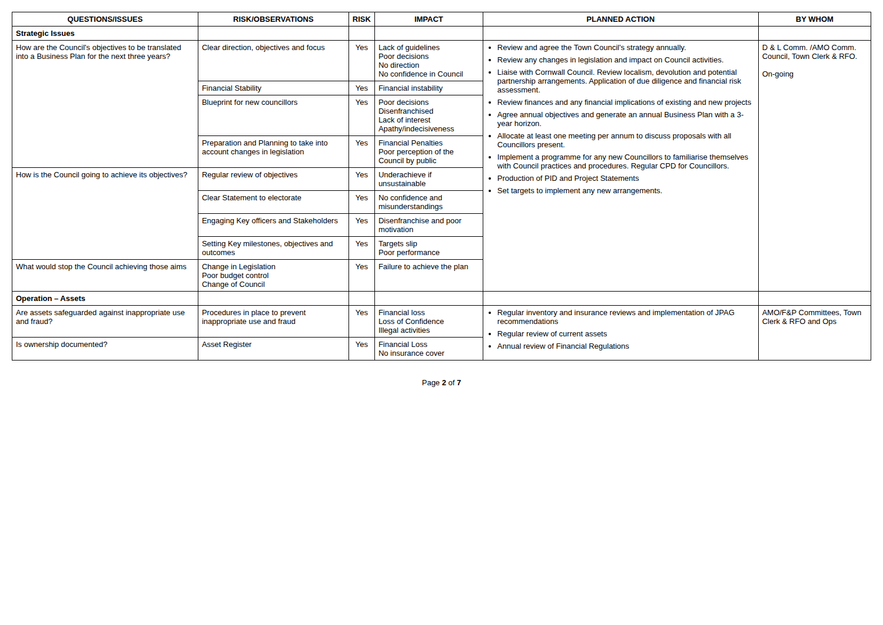| QUESTIONS/ISSUES | RISK/OBSERVATIONS | RISK | IMPACT | PLANNED ACTION | BY WHOM |
| --- | --- | --- | --- | --- | --- |
| Strategic Issues | | | | | |
| How are the Council's objectives to be translated into a Business Plan for the next three years? | Clear direction, objectives and focus | Yes | Lack of guidelines Poor decisions No direction No confidence in Council | Review and agree the Town Council's strategy annually. Review any changes in legislation and impact on Council activities. Liaise with Cornwall Council. Review localism, devolution and potential partnership arrangements. Application of due diligence and financial risk assessment. Review finances and any financial implications of existing and new projects Agree annual objectives and generate an annual Business Plan with a 3-year horizon. Allocate at least one meeting per annum to discuss proposals with all Councillors present. Implement a programme for any new Councillors to familiarise themselves with Council practices and procedures. Regular CPD for Councillors. Production of PID and Project Statements Set targets to implement any new arrangements. | D & L Comm. /AMO Comm. Council, Town Clerk & RFO. On-going |
| Financial Stability | Yes | Financial instability |
| Blueprint for new councillors | Yes | Poor decisions Disenfranchised Lack of interest Apathy/indecisiveness |
| Preparation and Planning to take into account changes in legislation | Yes | Financial Penalties Poor perception of the Council by public |
| How is the Council going to achieve its objectives? | Regular review of objectives | Yes | Underachieve if unsustainable |
| Clear Statement to electorate | Yes | No confidence and misunderstandings |
| Engaging Key officers and Stakeholders | Yes | Disenfranchise and poor motivation |
| Setting Key milestones, objectives and outcomes | Yes | Targets slip Poor performance |
| What would stop the Council achieving those aims | Change in Legislation Poor budget control Change of Council | Yes | Failure to achieve the plan |
| Operation – Assets | | | | | |
| Are assets safeguarded against inappropriate use and fraud? | Procedures in place to prevent inappropriate use and fraud | Yes | Financial loss Loss of Confidence Illegal activities | Regular inventory and insurance reviews and implementation of JPAG recommendations Regular review of current assets Annual review of Financial Regulations | AMO/F&P Committees, Town Clerk & RFO and Ops |
| Is ownership documented? | Asset Register | Yes | Financial Loss No insurance cover |
Page 2 of 7